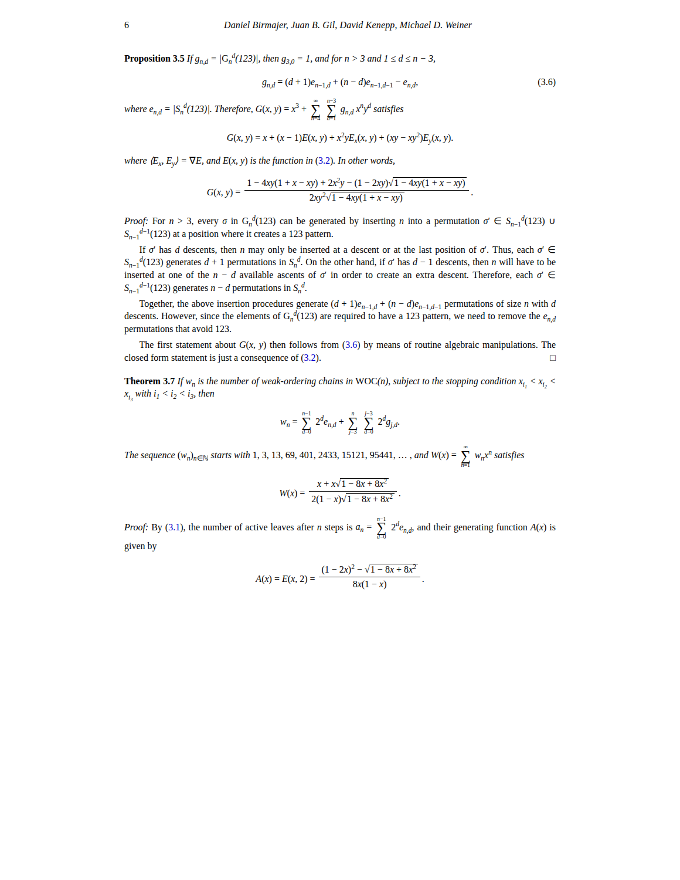6 Daniel Birmajer, Juan B. Gil, David Kenepp, Michael D. Weiner
Proposition 3.5 If gn,d = |Gnd(123)|, then g3,0 = 1, and for n > 3 and 1 ≤ d ≤ n − 3,
gn,d = (d + 1)en−1,d + (n − d)en−1,d−1 − en,d, (3.6)
where en,d = |Snd(123)|. Therefore, G(x, y) = x3 + ∞∑n=4 n−3∑d=1 gn,d xnyd satisfies
G(x, y) = x + (x − 1)E(x, y) + x2yEx(x, y) + (xy − xy2)Ey(x, y).
where ⟨Ex, Ey⟩ = ∇E, and E(x, y) is the function in (3.2). In other words,
G(x, y) = 1 − 4xy(1 + x − xy) + 2x2y − (1 − 2xy)√1 − 4xy(1 + x − xy) 2xy2√1 − 4xy(1 + x − xy) .
Proof: For n > 3, every σ in Gnd(123) can be generated by inserting n into a permutation σ′ ∈ Sn−1d(123) ∪ Sn−1d−1(123) at a position where it creates a 123 pattern.
If σ′ has d descents, then n may only be inserted at a descent or at the last position of σ′. Thus, each σ′ ∈ Sn−1d(123) generates d + 1 permutations in Snd. On the other hand, if σ′ has d − 1 descents, then n will have to be inserted at one of the n − d available ascents of σ′ in order to create an extra descent. Therefore, each σ′ ∈ Sn−1d−1(123) generates n − d permutations in Snd.
Together, the above insertion procedures generate (d + 1)en−1,d + (n − d)en−1,d−1 permutations of size n with d descents. However, since the elements of Gnd(123) are required to have a 123 pattern, we need to remove the en,d permutations that avoid 123.
The first statement about G(x, y) then follows from (3.6) by means of routine algebraic manipulations. The closed form statement is just a consequence of (3.2).□
Theorem 3.7 If wn is the number of weak-ordering chains in WOC(n), subject to the stopping condition xi1 < xi2 < xi3 with i1 < i2 < i3, then
wn = n−1∑d=0 2den,d + n∑j=3 j−3∑d=0 2dgj,d.
The sequence (wn)n∈ℕ starts with 1, 3, 13, 69, 401, 2433, 15121, 95441, … , and W(x) = ∞∑n=1 wnxn satisfies
W(x) = x + x√1 − 8x + 8x2 2(1 − x)√1 − 8x + 8x2 .
Proof: By (3.1), the number of active leaves after n steps is an = n−1∑d=0 2den,d, and their generating function A(x) is given by
A(x) = E(x, 2) = (1 − 2x)2 − √1 − 8x + 8x2 8x(1 − x) .